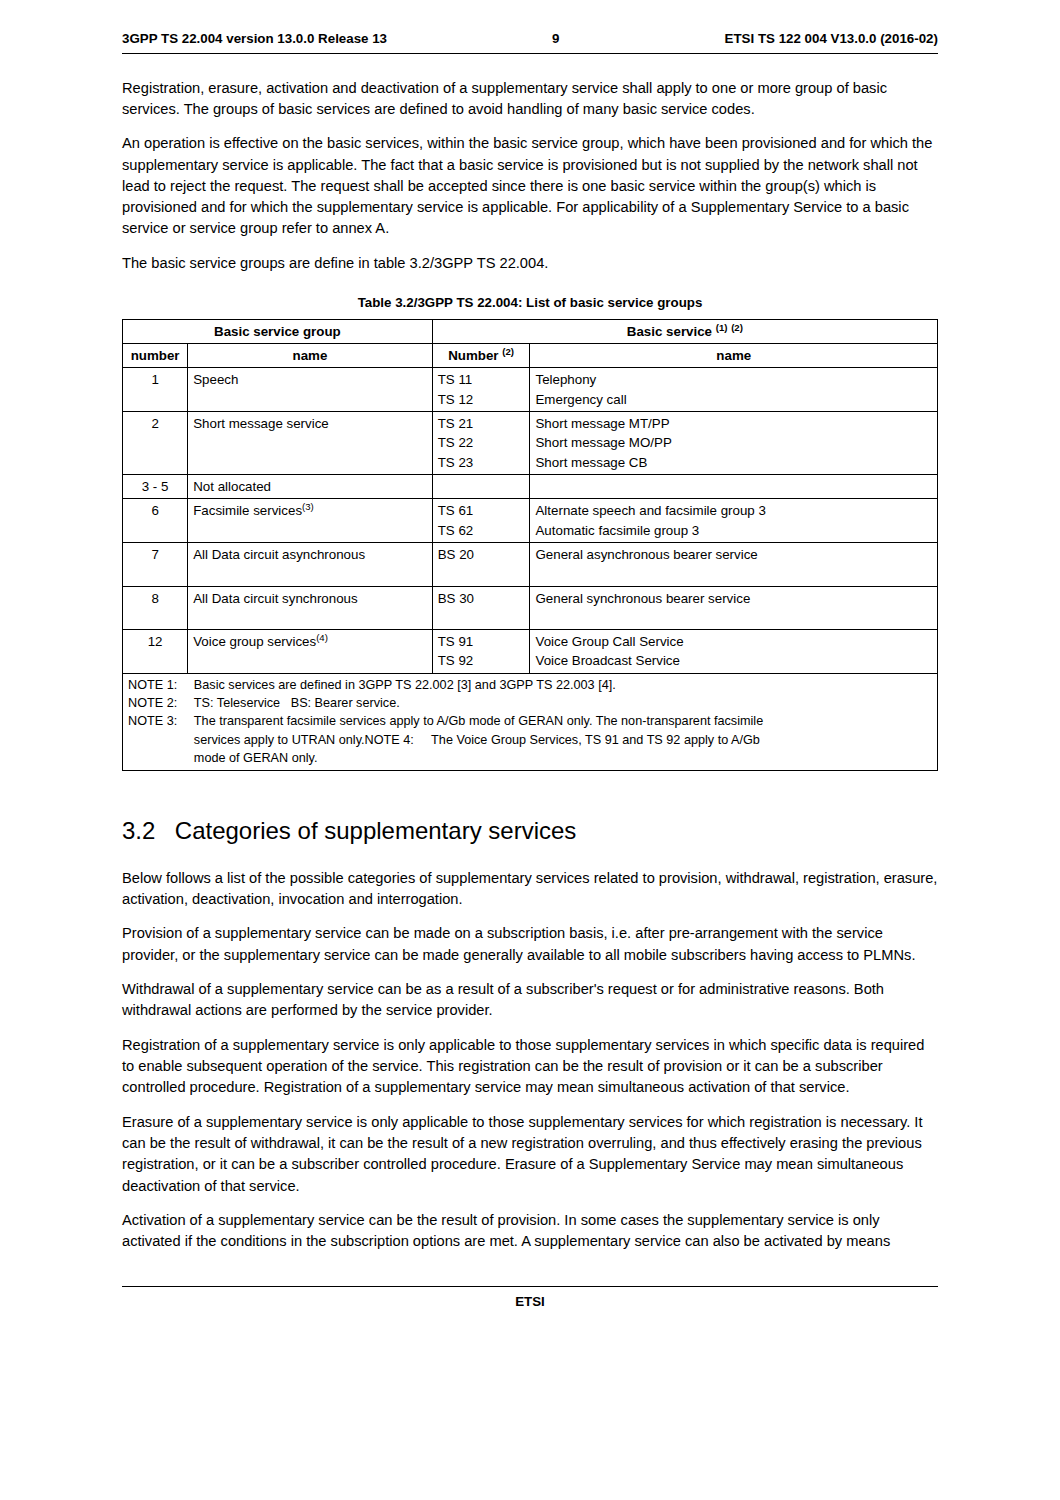3GPP TS 22.004 version 13.0.0 Release 13
9
ETSI TS 122 004 V13.0.0 (2016-02)
Registration, erasure, activation and deactivation of a supplementary service shall apply to one or more group of basic services. The groups of basic services are defined to avoid handling of many basic service codes.
An operation is effective on the basic services, within the basic service group, which have been provisioned and for which the supplementary service is applicable. The fact that a basic service is provisioned but is not supplied by the network shall not lead to reject the request. The request shall be accepted since there is one basic service within the group(s) which is provisioned and for which the supplementary service is applicable. For applicability of a Supplementary Service to a basic service or service group refer to annex A.
The basic service groups are define in table 3.2/3GPP TS 22.004.
Table 3.2/3GPP TS 22.004: List of basic service groups
| Basic service group | Basic service (1) (2) |
| --- | --- |
| number | name | Number (2) | name |
| 1 | Speech | TS 11 TS 12 | Telephony Emergency call |
| 2 | Short message service | TS 21 TS 22 TS 23 | Short message MT/PP Short message MO/PP Short message CB |
| 3 - 5 | Not allocated | | |
| 6 | Facsimile services (3) | TS 61 TS 62 | Alternate speech and facsimile group 3 Automatic facsimile group 3 |
| 7 | All Data circuit asynchronous | BS 20 | General asynchronous bearer service |
| 8 | All Data circuit synchronous | BS 30 | General synchronous bearer service |
| 12 | Voice group services (4) | TS 91 TS 92 | Voice Group Call Service Voice Broadcast Service |
| NOTE 1: Basic services are defined in 3GPP TS 22.002 [3] and 3GPP TS 22.003 [4]. NOTE 2: TS: Teleservice BS: Bearer service. NOTE 3: The transparent facsimile services apply to A/Gb mode of GERAN only. The non-transparent facsimile services apply to UTRAN only.NOTE 4: The Voice Group Services, TS 91 and TS 92 apply to A/Gb mode of GERAN only. |
3.2 Categories of supplementary services
Below follows a list of the possible categories of supplementary services related to provision, withdrawal, registration, erasure, activation, deactivation, invocation and interrogation.
Provision of a supplementary service can be made on a subscription basis, i.e. after pre-arrangement with the service provider, or the supplementary service can be made generally available to all mobile subscribers having access to PLMNs.
Withdrawal of a supplementary service can be as a result of a subscriber's request or for administrative reasons. Both withdrawal actions are performed by the service provider.
Registration of a supplementary service is only applicable to those supplementary services in which specific data is required to enable subsequent operation of the service. This registration can be the result of provision or it can be a subscriber controlled procedure. Registration of a supplementary service may mean simultaneous activation of that service.
Erasure of a supplementary service is only applicable to those supplementary services for which registration is necessary. It can be the result of withdrawal, it can be the result of a new registration overruling, and thus effectively erasing the previous registration, or it can be a subscriber controlled procedure. Erasure of a Supplementary Service may mean simultaneous deactivation of that service.
Activation of a supplementary service can be the result of provision. In some cases the supplementary service is only activated if the conditions in the subscription options are met. A supplementary service can also be activated by means
ETSI